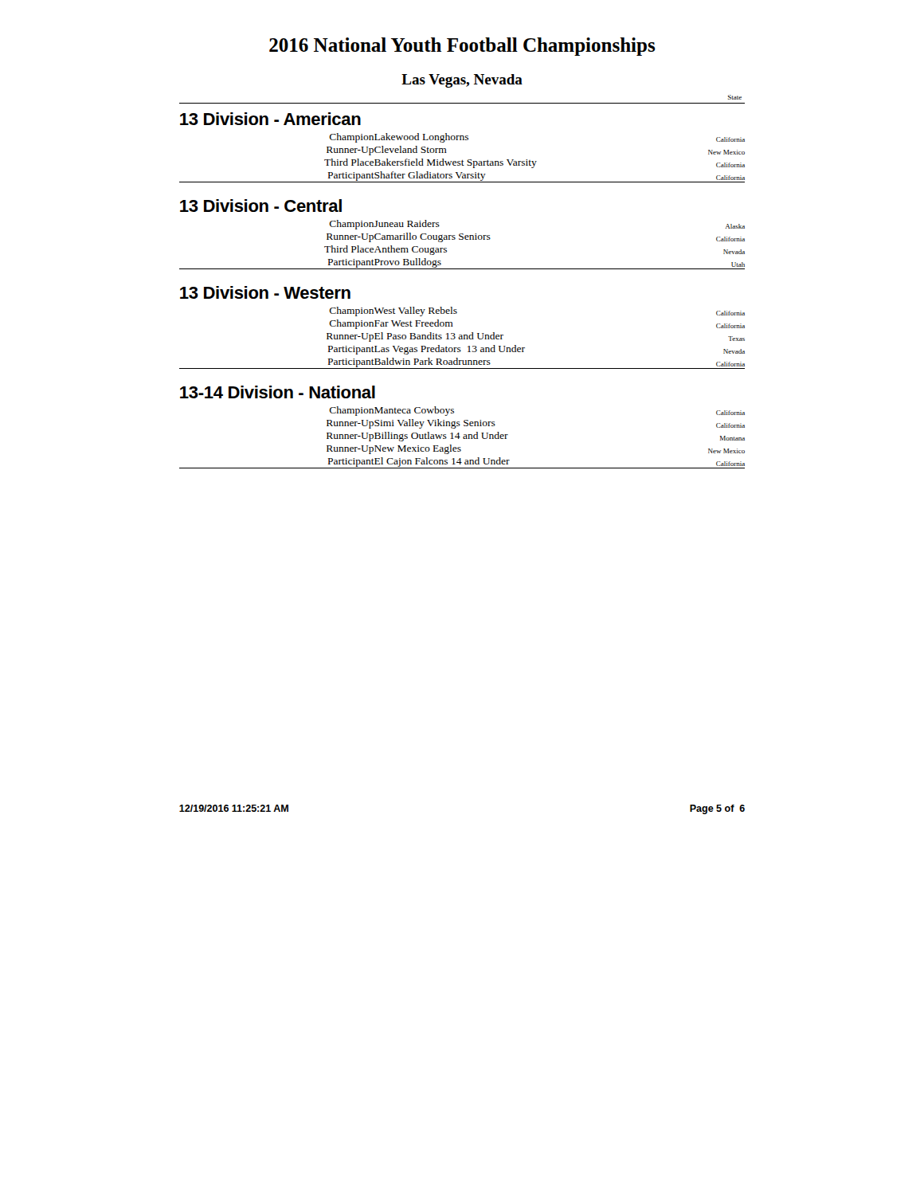2016 National Youth Football Championships
Las Vegas, Nevada
State
| 13 Division - American |
| Champion | Lakewood Longhorns | California |
| Runner-Up | Cleveland Storm | New Mexico |
| Third Place | Bakersfield Midwest Spartans Varsity | California |
| Participant | Shafter Gladiators Varsity | California |
| 13 Division - Central |
| Champion | Juneau Raiders | Alaska |
| Runner-Up | Camarillo Cougars Seniors | California |
| Third Place | Anthem Cougars | Nevada |
| Participant | Provo Bulldogs | Utah |
| 13 Division - Western |
| Champion | West Valley Rebels | California |
| Champion | Far West Freedom | California |
| Runner-Up | El Paso Bandits 13 and Under | Texas |
| Participant | Las Vegas Predators 13 and Under | Nevada |
| Participant | Baldwin Park Roadrunners | California |
| 13-14 Division - National |
| Champion | Manteca Cowboys | California |
| Runner-Up | Simi Valley Vikings Seniors | California |
| Runner-Up | Billings Outlaws 14 and Under | Montana |
| Runner-Up | New Mexico Eagles | New Mexico |
| Participant | El Cajon Falcons 14 and Under | California |
12/19/2016 11:25:21 AM Page 5 of 6